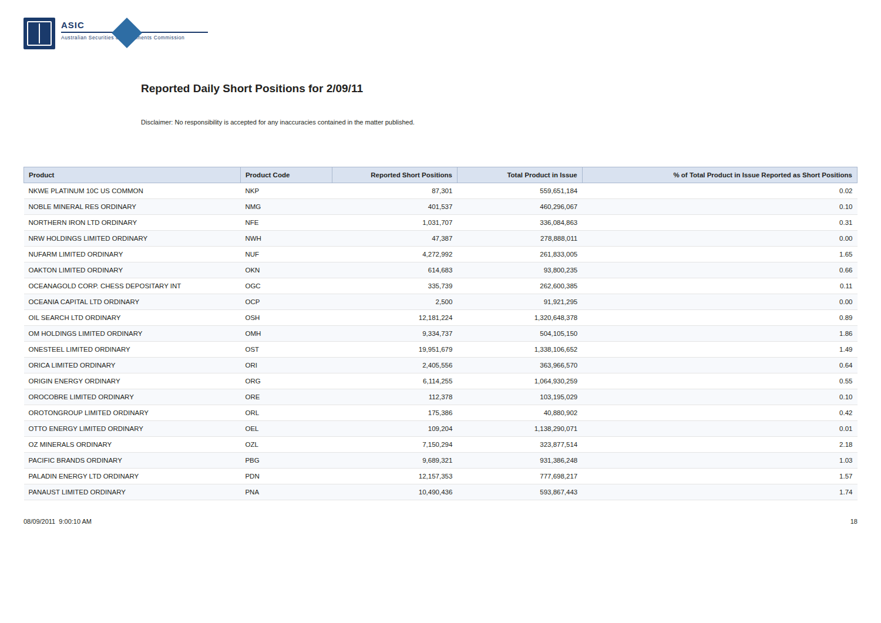ASIC
Australian Securities & Investments Commission
Reported Daily Short Positions for 2/09/11
Disclaimer: No responsibility is accepted for any inaccuracies contained in the matter published.
| Product | Product Code | Reported Short Positions | Total Product in Issue | % of Total Product in Issue Reported as Short Positions |
| --- | --- | --- | --- | --- |
| NKWE PLATINUM 10C US COMMON | NKP | 87,301 | 559,651,184 | 0.02 |
| NOBLE MINERAL RES ORDINARY | NMG | 401,537 | 460,296,067 | 0.10 |
| NORTHERN IRON LTD ORDINARY | NFE | 1,031,707 | 336,084,863 | 0.31 |
| NRW HOLDINGS LIMITED ORDINARY | NWH | 47,387 | 278,888,011 | 0.00 |
| NUFARM LIMITED ORDINARY | NUF | 4,272,992 | 261,833,005 | 1.65 |
| OAKTON LIMITED ORDINARY | OKN | 614,683 | 93,800,235 | 0.66 |
| OCEANAGOLD CORP. CHESS DEPOSITARY INT | OGC | 335,739 | 262,600,385 | 0.11 |
| OCEANIA CAPITAL LTD ORDINARY | OCP | 2,500 | 91,921,295 | 0.00 |
| OIL SEARCH LTD ORDINARY | OSH | 12,181,224 | 1,320,648,378 | 0.89 |
| OM HOLDINGS LIMITED ORDINARY | OMH | 9,334,737 | 504,105,150 | 1.86 |
| ONESTEEL LIMITED ORDINARY | OST | 19,951,679 | 1,338,106,652 | 1.49 |
| ORICA LIMITED ORDINARY | ORI | 2,405,556 | 363,966,570 | 0.64 |
| ORIGIN ENERGY ORDINARY | ORG | 6,114,255 | 1,064,930,259 | 0.55 |
| OROCOBRE LIMITED ORDINARY | ORE | 112,378 | 103,195,029 | 0.10 |
| OROTONGROUP LIMITED ORDINARY | ORL | 175,386 | 40,880,902 | 0.42 |
| OTTO ENERGY LIMITED ORDINARY | OEL | 109,204 | 1,138,290,071 | 0.01 |
| OZ MINERALS ORDINARY | OZL | 7,150,294 | 323,877,514 | 2.18 |
| PACIFIC BRANDS ORDINARY | PBG | 9,689,321 | 931,386,248 | 1.03 |
| PALADIN ENERGY LTD ORDINARY | PDN | 12,157,353 | 777,698,217 | 1.57 |
| PANAUST LIMITED ORDINARY | PNA | 10,490,436 | 593,867,443 | 1.74 |
08/09/2011 9:00:10 AM
18